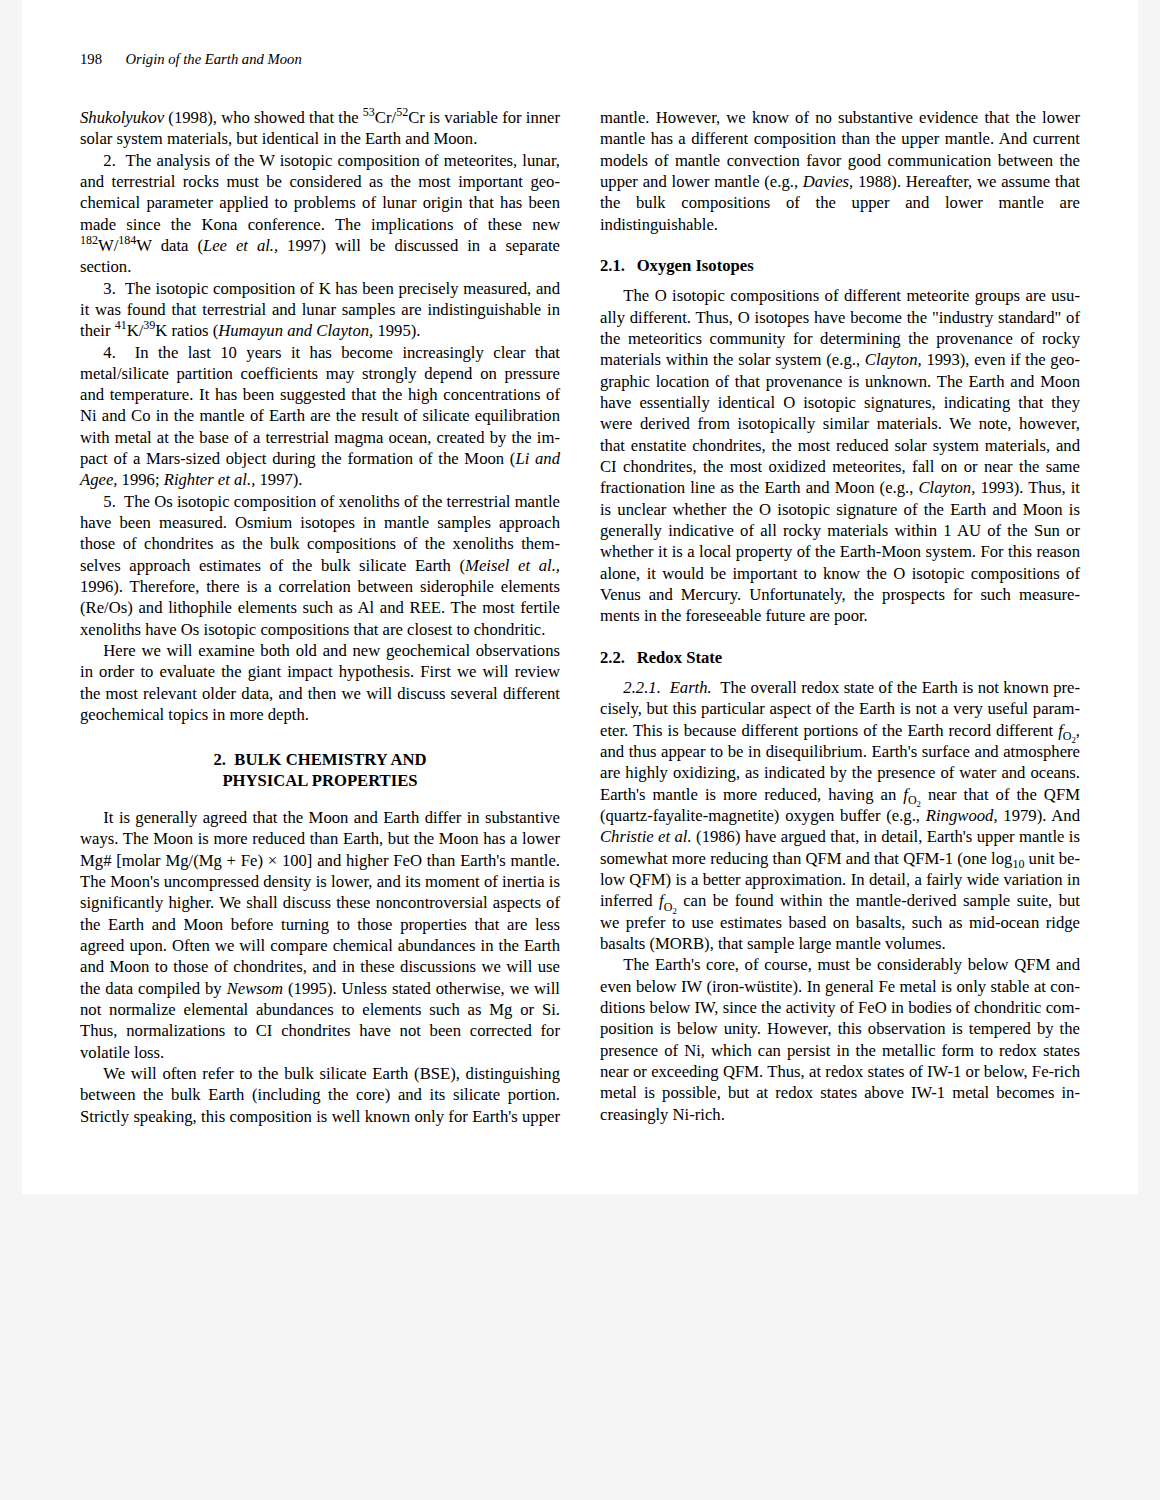198 Origin of the Earth and Moon
Shukolyukov (1998), who showed that the 53Cr/52Cr is variable for inner solar system materials, but identical in the Earth and Moon.
2. The analysis of the W isotopic composition of meteorites, lunar, and terrestrial rocks must be considered as the most important geochemical parameter applied to problems of lunar origin that has been made since the Kona conference. The implications of these new 182W/184W data (Lee et al., 1997) will be discussed in a separate section.
3. The isotopic composition of K has been precisely measured, and it was found that terrestrial and lunar samples are indistinguishable in their 41K/39K ratios (Humayun and Clayton, 1995).
4. In the last 10 years it has become increasingly clear that metal/silicate partition coefficients may strongly depend on pressure and temperature. It has been suggested that the high concentrations of Ni and Co in the mantle of Earth are the result of silicate equilibration with metal at the base of a terrestrial magma ocean, created by the impact of a Mars-sized object during the formation of the Moon (Li and Agee, 1996; Righter et al., 1997).
5. The Os isotopic composition of xenoliths of the terrestrial mantle have been measured. Osmium isotopes in mantle samples approach those of chondrites as the bulk compositions of the xenoliths themselves approach estimates of the bulk silicate Earth (Meisel et al., 1996). Therefore, there is a correlation between siderophile elements (Re/Os) and lithophile elements such as Al and REE. The most fertile xenoliths have Os isotopic compositions that are closest to chondritic.
Here we will examine both old and new geochemical observations in order to evaluate the giant impact hypothesis. First we will review the most relevant older data, and then we will discuss several different geochemical topics in more depth.
2. Bulk Chemistry and
Physical Properties
It is generally agreed that the Moon and Earth differ in substantive ways. The Moon is more reduced than Earth, but the Moon has a lower Mg# [molar Mg/(Mg + Fe) × 100] and higher FeO than Earth's mantle. The Moon's uncompressed density is lower, and its moment of inertia is significantly higher. We shall discuss these noncontroversial aspects of the Earth and Moon before turning to those properties that are less agreed upon. Often we will compare chemical abundances in the Earth and Moon to those of chondrites, and in these discussions we will use the data compiled by Newsom (1995). Unless stated otherwise, we will not normalize elemental abundances to elements such as Mg or Si. Thus, normalizations to CI chondrites have not been corrected for volatile loss.
We will often refer to the bulk silicate Earth (BSE), distinguishing between the bulk Earth (including the core) and its silicate portion. Strictly speaking, this composition is well known only for Earth's upper mantle. However, we know of no substantive evidence that the lower mantle has a different composition than the upper mantle. And current models of mantle convection favor good communication between the upper and lower mantle (e.g., Davies, 1988). Hereafter, we assume that the bulk compositions of the upper and lower mantle are indistinguishable.
2.1. Oxygen Isotopes
The O isotopic compositions of different meteorite groups are usually different. Thus, O isotopes have become the "industry standard" of the meteoritics community for determining the provenance of rocky materials within the solar system (e.g., Clayton, 1993), even if the geographic location of that provenance is unknown. The Earth and Moon have essentially identical O isotopic signatures, indicating that they were derived from isotopically similar materials. We note, however, that enstatite chondrites, the most reduced solar system materials, and CI chondrites, the most oxidized meteorites, fall on or near the same fractionation line as the Earth and Moon (e.g., Clayton, 1993). Thus, it is unclear whether the O isotopic signature of the Earth and Moon is generally indicative of all rocky materials within 1 AU of the Sun or whether it is a local property of the Earth-Moon system. For this reason alone, it would be important to know the O isotopic compositions of Venus and Mercury. Unfortunately, the prospects for such measurements in the foreseeable future are poor.
2.2. Redox State
2.2.1. Earth. The overall redox state of the Earth is not known precisely, but this particular aspect of the Earth is not a very useful parameter. This is because different portions of the Earth record different fO2, and thus appear to be in disequilibrium. Earth's surface and atmosphere are highly oxidizing, as indicated by the presence of water and oceans. Earth's mantle is more reduced, having an fO2 near that of the QFM (quartz-fayalite-magnetite) oxygen buffer (e.g., Ringwood, 1979). And Christie et al. (1986) have argued that, in detail, Earth's upper mantle is somewhat more reducing than QFM and that QFM-1 (one log10 unit below QFM) is a better approximation. In detail, a fairly wide variation in inferred fO2 can be found within the mantle-derived sample suite, but we prefer to use estimates based on basalts, such as mid-ocean ridge basalts (MORB), that sample large mantle volumes.
The Earth's core, of course, must be considerably below QFM and even below IW (iron-wüstite). In general Fe metal is only stable at conditions below IW, since the activity of FeO in bodies of chondritic composition is below unity. However, this observation is tempered by the presence of Ni, which can persist in the metallic form to redox states near or exceeding QFM. Thus, at redox states of IW-1 or below, Fe-rich metal is possible, but at redox states above IW-1 metal becomes increasingly Ni-rich.